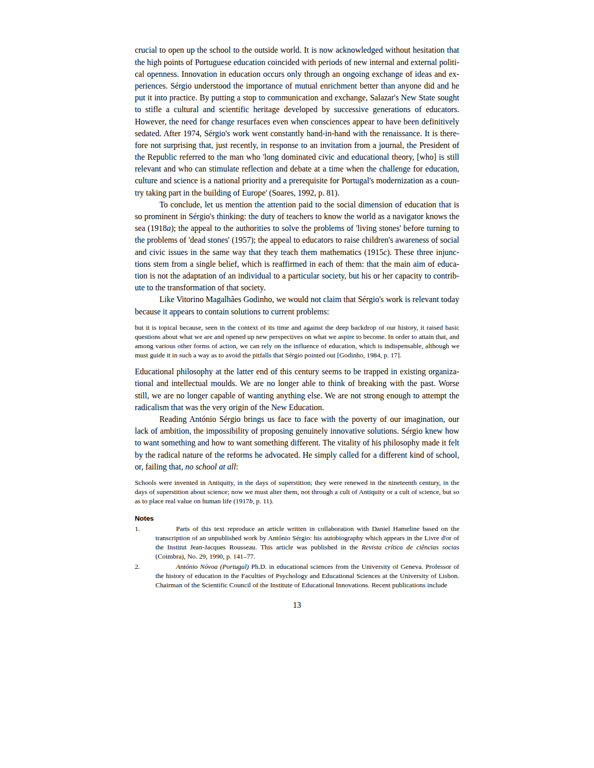crucial to open up the school to the outside world. It is now acknowledged without hesitation that the high points of Portuguese education coincided with periods of new internal and external political openness. Innovation in education occurs only through an ongoing exchange of ideas and experiences. Sérgio understood the importance of mutual enrichment better than anyone did and he put it into practice. By putting a stop to communication and exchange, Salazar's New State sought to stifle a cultural and scientific heritage developed by successive generations of educators. However, the need for change resurfaces even when consciences appear to have been definitively sedated. After 1974, Sérgio's work went constantly hand-in-hand with the renaissance. It is therefore not surprising that, just recently, in response to an invitation from a journal, the President of the Republic referred to the man who 'long dominated civic and educational theory, [who] is still relevant and who can stimulate reflection and debate at a time when the challenge for education, culture and science is a national priority and a prerequisite for Portugal's modernization as a country taking part in the building of Europe' (Soares, 1992, p. 81).
To conclude, let us mention the attention paid to the social dimension of education that is so prominent in Sérgio's thinking: the duty of teachers to know the world as a navigator knows the sea (1918a); the appeal to the authorities to solve the problems of 'living stones' before turning to the problems of 'dead stones' (1957); the appeal to educators to raise children's awareness of social and civic issues in the same way that they teach them mathematics (1915c). These three injunctions stem from a single belief, which is reaffirmed in each of them: that the main aim of education is not the adaptation of an individual to a particular society, but his or her capacity to contribute to the transformation of that society.
Like Vitorino Magalhães Godinho, we would not claim that Sérgio's work is relevant today because it appears to contain solutions to current problems:
but it is topical because, seen in the context of its time and against the deep backdrop of our history, it raised basic questions about what we are and opened up new perspectives on what we aspire to become. In order to attain that, and among various other forms of action, we can rely on the influence of education, which is indispensable, although we must guide it in such a way as to avoid the pitfalls that Sérgio pointed out [Godinho, 1984, p. 17].
Educational philosophy at the latter end of this century seems to be trapped in existing organizational and intellectual moulds. We are no longer able to think of breaking with the past. Worse still, we are no longer capable of wanting anything else. We are not strong enough to attempt the radicalism that was the very origin of the New Education.
Reading António Sérgio brings us face to face with the poverty of our imagination, our lack of ambition, the impossibility of proposing genuinely innovative solutions. Sérgio knew how to want something and how to want something different. The vitality of his philosophy made it felt by the radical nature of the reforms he advocated. He simply called for a different kind of school, or, failing that, no school at all:
Schools were invented in Antiquity, in the days of superstition; they were renewed in the nineteenth century, in the days of superstition about science; now we must alter them, not through a cult of Antiquity or a cult of science, but so as to place real value on human life (1917b, p. 11).
Notes
1. Parts of this text reproduce an article written in collaboration with Daniel Hameline based on the transcription of an unpublished work by António Sérgio: his autobiography which appears in the Livre d'or of the Institut Jean-Jacques Rousseau. This article was published in the Revista crítica de ciências socias (Coimbra), No. 29, 1990, p. 141–77.
2. António Nóvoa (Portugal) Ph.D. in educational sciences from the University of Geneva. Professor of the history of education in the Faculties of Psychology and Educational Sciences at the University of Lisbon. Chairman of the Scientific Council of the Institute of Educational Innovations. Recent publications include
13